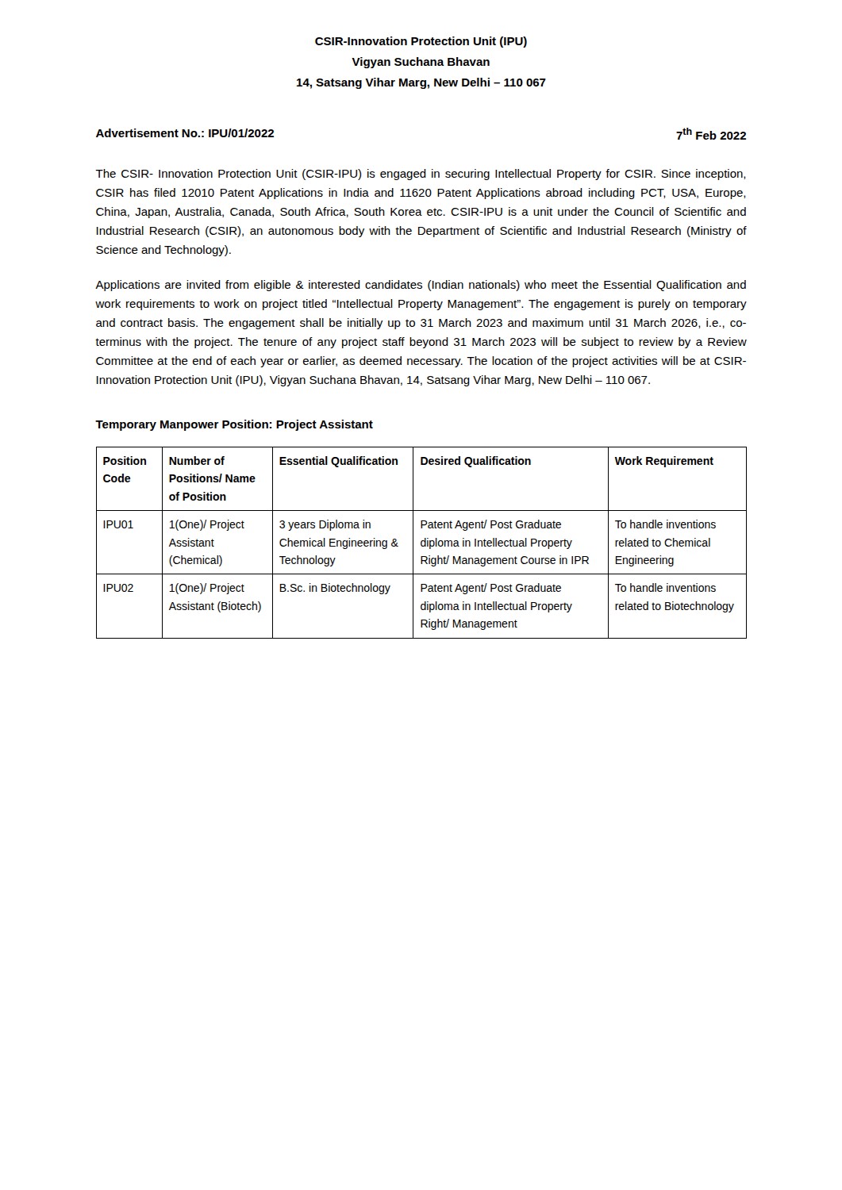CSIR-Innovation Protection Unit (IPU)
Vigyan Suchana Bhavan
14, Satsang Vihar Marg, New Delhi – 110 067
Advertisement No.: IPU/01/2022 7th Feb 2022
The CSIR- Innovation Protection Unit (CSIR-IPU) is engaged in securing Intellectual Property for CSIR. Since inception, CSIR has filed 12010 Patent Applications in India and 11620 Patent Applications abroad including PCT, USA, Europe, China, Japan, Australia, Canada, South Africa, South Korea etc. CSIR-IPU is a unit under the Council of Scientific and Industrial Research (CSIR), an autonomous body with the Department of Scientific and Industrial Research (Ministry of Science and Technology).
Applications are invited from eligible & interested candidates (Indian nationals) who meet the Essential Qualification and work requirements to work on project titled “Intellectual Property Management”. The engagement is purely on temporary and contract basis. The engagement shall be initially up to 31 March 2023 and maximum until 31 March 2026, i.e., co-terminus with the project. The tenure of any project staff beyond 31 March 2023 will be subject to review by a Review Committee at the end of each year or earlier, as deemed necessary. The location of the project activities will be at CSIR-Innovation Protection Unit (IPU), Vigyan Suchana Bhavan, 14, Satsang Vihar Marg, New Delhi – 110 067.
Temporary Manpower Position: Project Assistant
| Position Code | Number of Positions/ Name of Position | Essential Qualification | Desired Qualification | Work Requirement |
| --- | --- | --- | --- | --- |
| IPU01 | 1(One)/ Project Assistant (Chemical) | 3 years Diploma in Chemical Engineering & Technology | Patent Agent/ Post Graduate diploma in Intellectual Property Right/ Management Course in IPR | To handle inventions related to Chemical Engineering |
| IPU02 | 1(One)/ Project Assistant (Biotech) | B.Sc. in Biotechnology | Patent Agent/ Post Graduate diploma in Intellectual Property Right/ Management | To handle inventions related to Biotechnology |